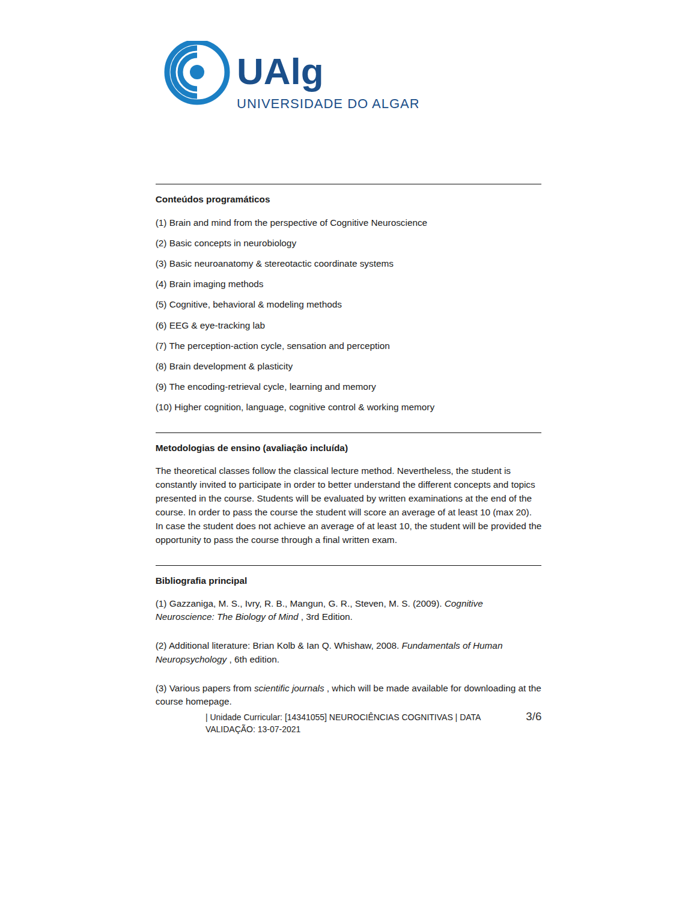UAlg UNIVERSIDADE DO ALGARVE
Conteúdos programáticos
(1) Brain and mind from the perspective of Cognitive Neuroscience
(2) Basic concepts in neurobiology
(3) Basic neuroanatomy & stereotactic coordinate systems
(4) Brain imaging methods
(5) Cognitive, behavioral & modeling methods
(6) EEG & eye-tracking lab
(7) The perception-action cycle, sensation and perception
(8) Brain development & plasticity
(9) The encoding-retrieval cycle, learning and memory
(10) Higher cognition, language, cognitive control & working memory
Metodologias de ensino (avaliação incluída)
The theoretical classes follow the classical lecture method. Nevertheless, the student is constantly invited to participate in order to better understand the different concepts and topics presented in the course. Students will be evaluated by written examinations at the end of the course. In order to pass the course the student will score an average of at least 10 (max 20). In case the student does not achieve an average of at least 10, the student will be provided the opportunity to pass the course through a final written exam.
Bibliografia principal
(1) Gazzaniga, M. S., Ivry, R. B., Mangun, G. R., Steven, M. S. (2009). Cognitive Neuroscience: The Biology of Mind , 3rd Edition.
(2) Additional literature: Brian Kolb & Ian Q. Whishaw, 2008. Fundamentals of Human Neuropsychology , 6th edition.
(3) Various papers from scientific journals , which will be made available for downloading at the course homepage.
| Unidade Curricular: [14341055] NEUROCIÊNCIAS COGNITIVAS | DATA VALIDAÇÃO: 13-07-2021
3/6